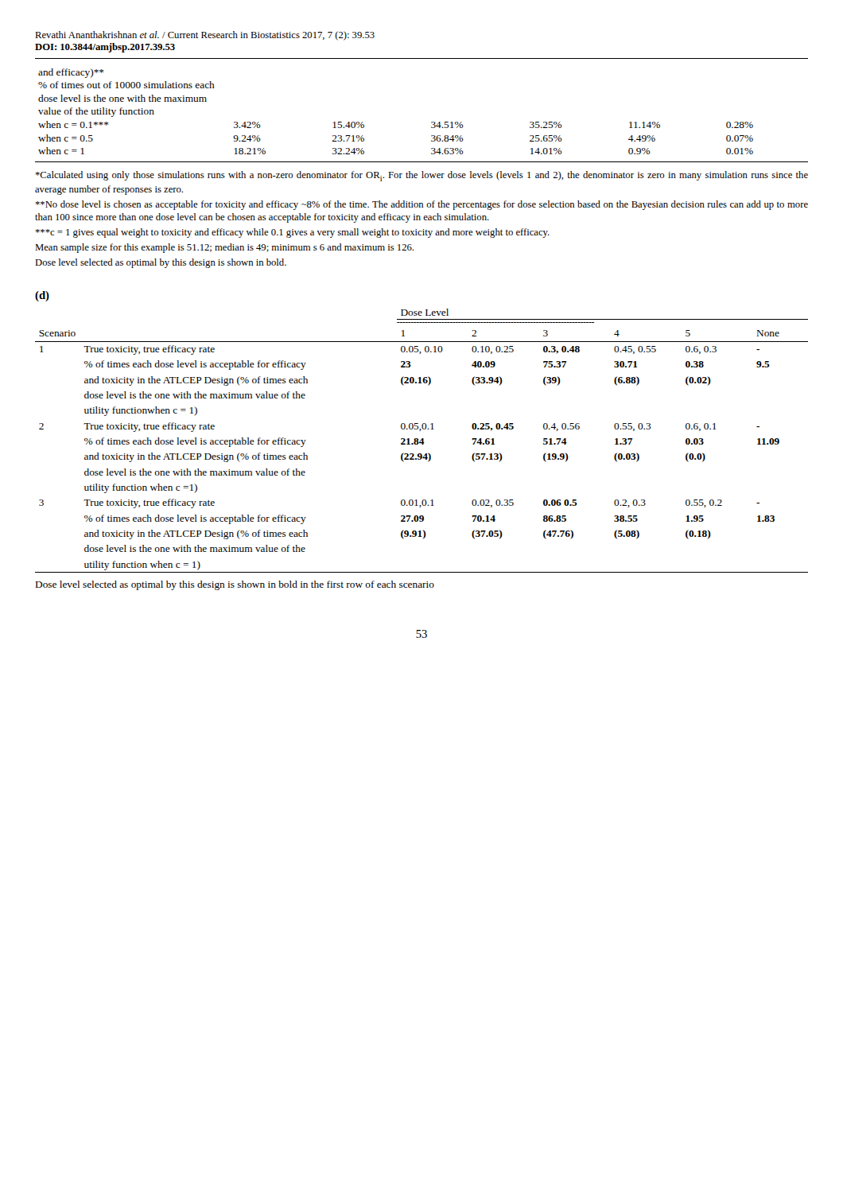Revathi Ananthakrishnan et al. / Current Research in Biostatistics 2017, 7 (2): 39.53
DOI: 10.3844/amjbsp.2017.39.53
| and efficacy)** |
| % of times out of 10000 simulations each |
| dose level is the one with the maximum |
| value of the utility function |
| when c = 0.1*** | 3.42% | 15.40% | 34.51% | 35.25% | 11.14% | 0.28% |
| when c = 0.5 | 9.24% | 23.71% | 36.84% | 25.65% | 4.49% | 0.07% |
| when c = 1 | 18.21% | 32.24% | 34.63% | 14.01% | 0.9% | 0.01% |
*Calculated using only those simulations runs with a non-zero denominator for ORi. For the lower dose levels (levels 1 and 2), the denominator is zero in many simulation runs since the average number of responses is zero.
**No dose level is chosen as acceptable for toxicity and efficacy ~8% of the time. The addition of the percentages for dose selection based on the Bayesian decision rules can add up to more than 100 since more than one dose level can be chosen as acceptable for toxicity and efficacy in each simulation.
***c = 1 gives equal weight to toxicity and efficacy while 0.1 gives a very small weight to toxicity and more weight to efficacy.
Mean sample size for this example is 51.12; median is 49; minimum s 6 and maximum is 126.
Dose level selected as optimal by this design is shown in bold.
(d)
| | | Dose Level |
| | | ----------------------------------------------------------------------- |
| Scenario | | 1 | 2 | 3 | 4 | 5 | None |
| 1 | True toxicity, true efficacy rate | 0.05, 0.10 | 0.10, 0.25 | 0.3, 0.48 | 0.45, 0.55 | 0.6, 0.3 | - |
| | % of times each dose level is acceptable for efficacy | 23 | 40.09 | 75.37 | 30.71 | 0.38 | 9.5 |
| | and toxicity in the ATLCEP Design (% of times each | (20.16) | (33.94) | (39) | (6.88) | (0.02) | |
| | dose level is the one with the maximum value of the | | | | | | |
| | utility functionwhen c = 1) | | | | | | |
| 2 | True toxicity, true efficacy rate | 0.05,0.1 | 0.25, 0.45 | 0.4, 0.56 | 0.55, 0.3 | 0.6, 0.1 | - |
| | % of times each dose level is acceptable for efficacy | 21.84 | 74.61 | 51.74 | 1.37 | 0.03 | 11.09 |
| | and toxicity in the ATLCEP Design (% of times each | (22.94) | (57.13) | (19.9) | (0.03) | (0.0) | |
| | dose level is the one with the maximum value of the | | | | | | |
| | utility function when c =1) | | | | | | |
| 3 | True toxicity, true efficacy rate | 0.01,0.1 | 0.02, 0.35 | 0.06 0.5 | 0.2, 0.3 | 0.55, 0.2 | - |
| | % of times each dose level is acceptable for efficacy | 27.09 | 70.14 | 86.85 | 38.55 | 1.95 | 1.83 |
| | and toxicity in the ATLCEP Design (% of times each | (9.91) | (37.05) | (47.76) | (5.08) | (0.18) | |
| | dose level is the one with the maximum value of the | | | | | | |
| | utility function when c = 1) | | | | | | |
Dose level selected as optimal by this design is shown in bold in the first row of each scenario
53